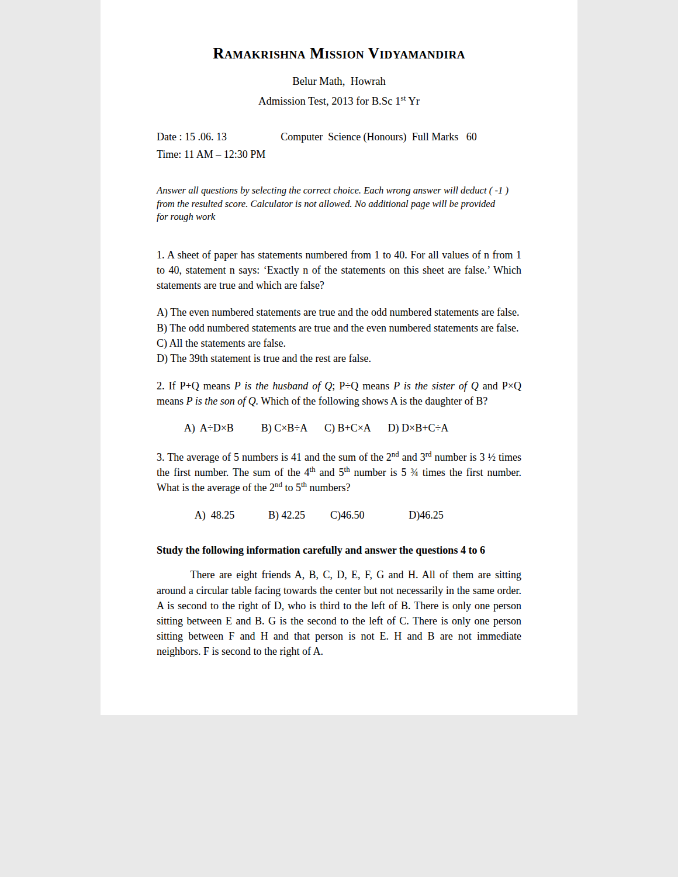Ramakrishna Mission Vidyamandira
Belur Math, Howrah
Admission Test, 2013 for B.Sc 1st Yr
Date : 15 .06. 13
Computer Science (Honours)
Full Marks 60
Time: 11 AM – 12:30 PM
Answer all questions by selecting the correct choice. Each wrong answer will deduct ( -1 )
from the resulted score. Calculator is not allowed. No additional page will be provided
for rough work
1. A sheet of paper has statements numbered from 1 to 40. For all values of n from 1 to 40, statement n says: ‘Exactly n of the statements on this sheet are false.’ Which statements are true and which are false?
A) The even numbered statements are true and the odd numbered statements are false.
B) The odd numbered statements are true and the even numbered statements are false.
C) All the statements are false.
D) The 39th statement is true and the rest are false.
2. If P+Q means P is the husband of Q; P÷Q means P is the sister of Q and P×Q means P is the son of Q. Which of the following shows A is the daughter of B?
A) A÷D×B B) C×B÷A C) B+C×A D) D×B+C÷A
3. The average of 5 numbers is 41 and the sum of the 2nd and 3rd number is 3 ½ times the first number. The sum of the 4th and 5th number is 5 ¾ times the first number. What is the average of the 2nd to 5th numbers?
A) 48.25 B) 42.25 C)46.50 D)46.25
Study the following information carefully and answer the questions 4 to 6
There are eight friends A, B, C, D, E, F, G and H. All of them are sitting around a circular table facing towards the center but not necessarily in the same order. A is second to the right of D, who is third to the left of B. There is only one person sitting between E and B. G is the second to the left of C. There is only one person sitting between F and H and that person is not E. H and B are not immediate neighbors. F is second to the right of A.